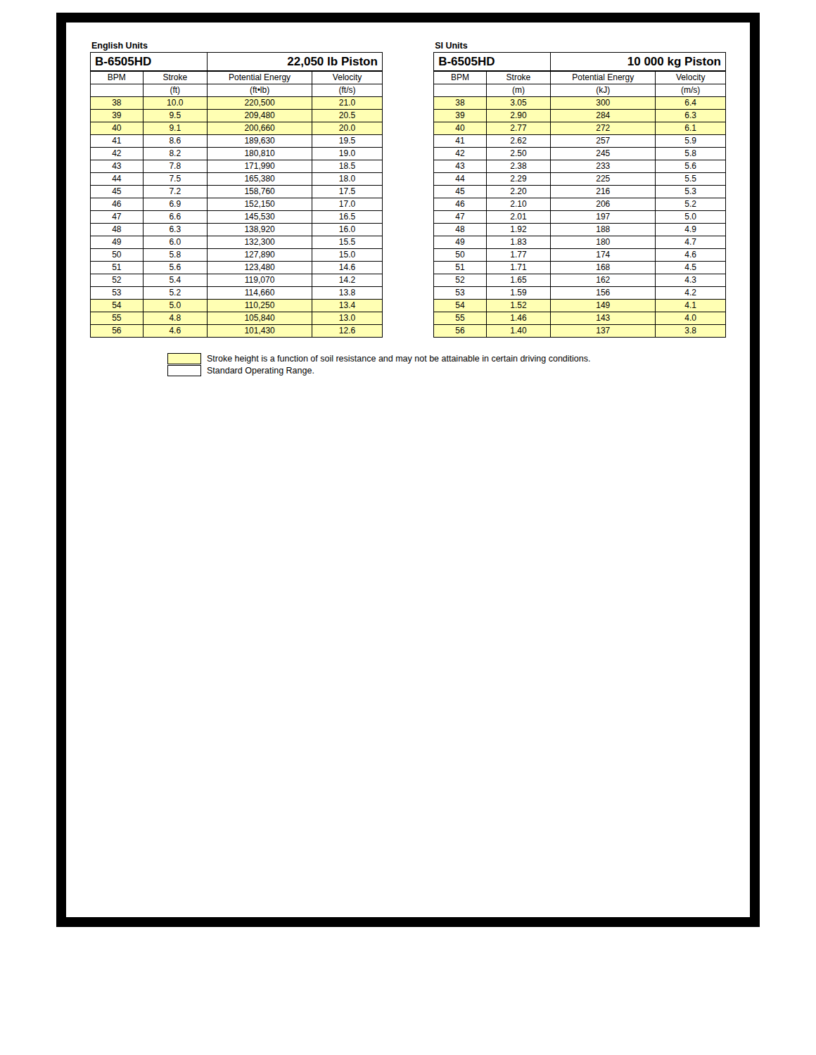English Units
| B-6505HD | 22,050 lb Piston |
| BPM | Stroke | Potential Energy | Velocity |
| | (ft) | (ft•lb) | (ft/s) |
| 38 | 10.0 | 220,500 | 21.0 |
| 39 | 9.5 | 209,480 | 20.5 |
| 40 | 9.1 | 200,660 | 20.0 |
| 41 | 8.6 | 189,630 | 19.5 |
| 42 | 8.2 | 180,810 | 19.0 |
| 43 | 7.8 | 171,990 | 18.5 |
| 44 | 7.5 | 165,380 | 18.0 |
| 45 | 7.2 | 158,760 | 17.5 |
| 46 | 6.9 | 152,150 | 17.0 |
| 47 | 6.6 | 145,530 | 16.5 |
| 48 | 6.3 | 138,920 | 16.0 |
| 49 | 6.0 | 132,300 | 15.5 |
| 50 | 5.8 | 127,890 | 15.0 |
| 51 | 5.6 | 123,480 | 14.6 |
| 52 | 5.4 | 119,070 | 14.2 |
| 53 | 5.2 | 114,660 | 13.8 |
| 54 | 5.0 | 110,250 | 13.4 |
| 55 | 4.8 | 105,840 | 13.0 |
| 56 | 4.6 | 101,430 | 12.6 |
SI Units
| B-6505HD | 10 000 kg Piston |
| BPM | Stroke | Potential Energy | Velocity |
| | (m) | (kJ) | (m/s) |
| 38 | 3.05 | 300 | 6.4 |
| 39 | 2.90 | 284 | 6.3 |
| 40 | 2.77 | 272 | 6.1 |
| 41 | 2.62 | 257 | 5.9 |
| 42 | 2.50 | 245 | 5.8 |
| 43 | 2.38 | 233 | 5.6 |
| 44 | 2.29 | 225 | 5.5 |
| 45 | 2.20 | 216 | 5.3 |
| 46 | 2.10 | 206 | 5.2 |
| 47 | 2.01 | 197 | 5.0 |
| 48 | 1.92 | 188 | 4.9 |
| 49 | 1.83 | 180 | 4.7 |
| 50 | 1.77 | 174 | 4.6 |
| 51 | 1.71 | 168 | 4.5 |
| 52 | 1.65 | 162 | 4.3 |
| 53 | 1.59 | 156 | 4.2 |
| 54 | 1.52 | 149 | 4.1 |
| 55 | 1.46 | 143 | 4.0 |
| 56 | 1.40 | 137 | 3.8 |
Stroke height is a function of soil resistance and may not be attainable in certain driving conditions.
Standard Operating Range.